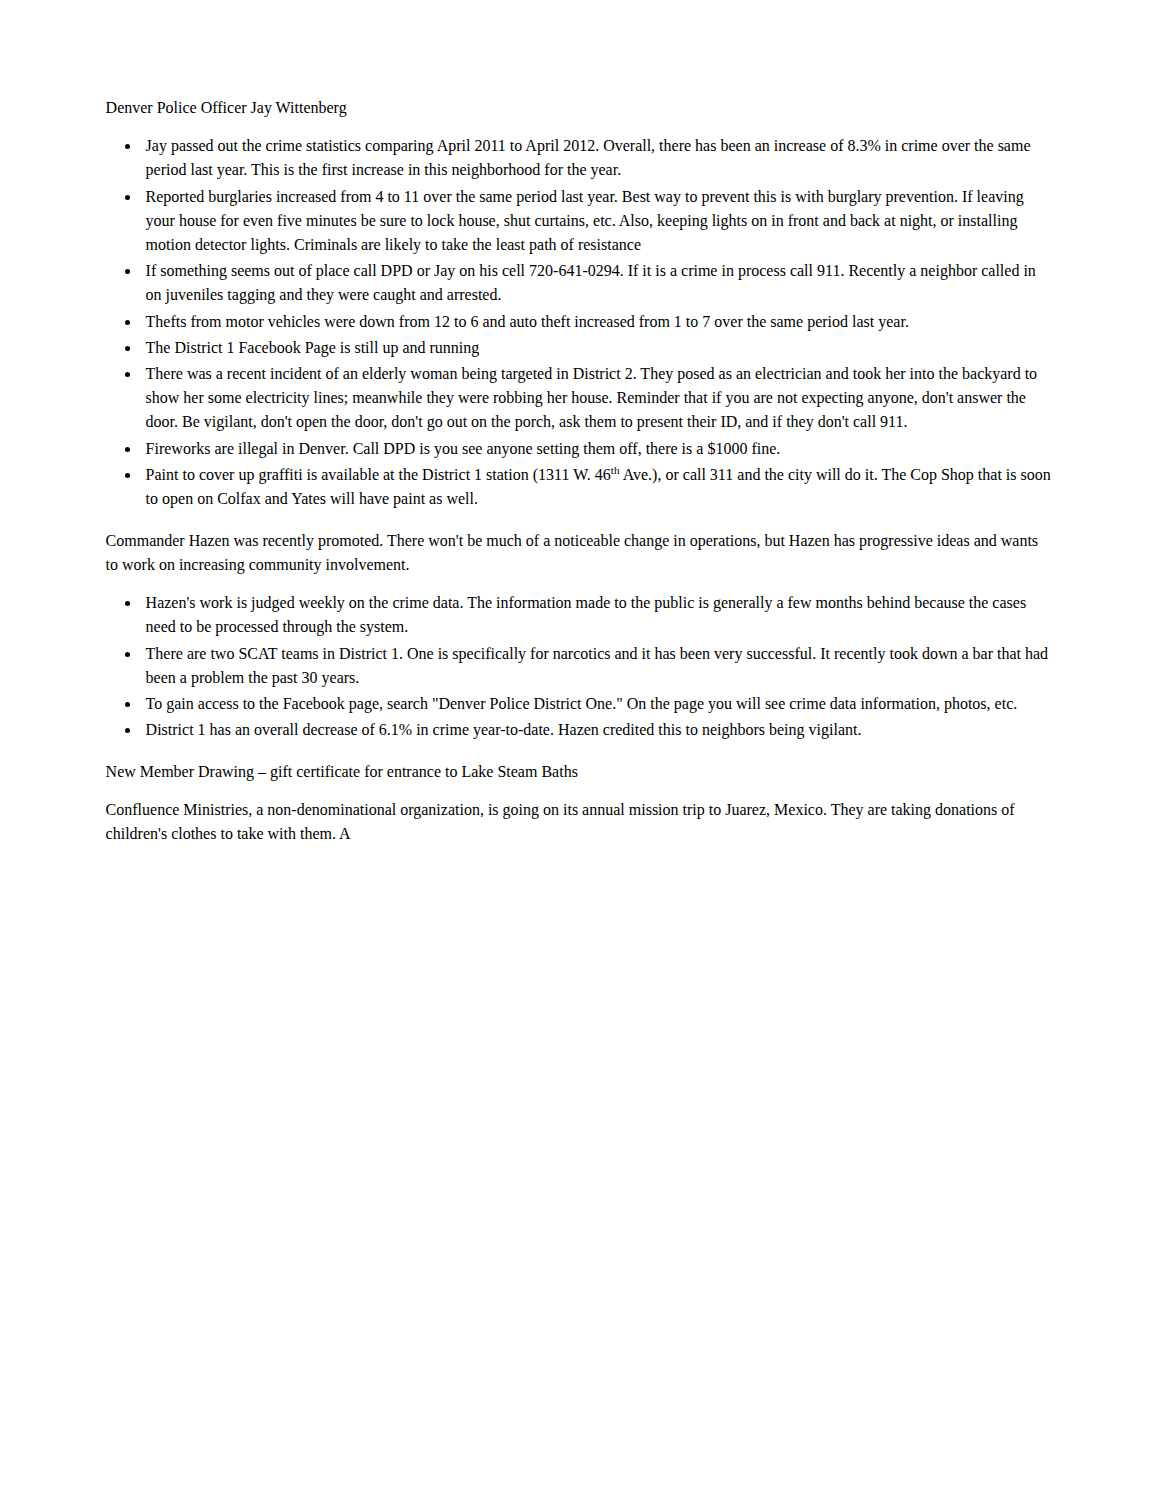Denver Police Officer Jay Wittenberg
Jay passed out the crime statistics comparing April 2011 to April 2012. Overall, there has been an increase of 8.3% in crime over the same period last year. This is the first increase in this neighborhood for the year.
Reported burglaries increased from 4 to 11 over the same period last year. Best way to prevent this is with burglary prevention. If leaving your house for even five minutes be sure to lock house, shut curtains, etc. Also, keeping lights on in front and back at night, or installing motion detector lights. Criminals are likely to take the least path of resistance
If something seems out of place call DPD or Jay on his cell 720-641-0294. If it is a crime in process call 911. Recently a neighbor called in on juveniles tagging and they were caught and arrested.
Thefts from motor vehicles were down from 12 to 6 and auto theft increased from 1 to 7 over the same period last year.
The District 1 Facebook Page is still up and running
There was a recent incident of an elderly woman being targeted in District 2. They posed as an electrician and took her into the backyard to show her some electricity lines; meanwhile they were robbing her house. Reminder that if you are not expecting anyone, don't answer the door. Be vigilant, don't open the door, don't go out on the porch, ask them to present their ID, and if they don't call 911.
Fireworks are illegal in Denver. Call DPD is you see anyone setting them off, there is a $1000 fine.
Paint to cover up graffiti is available at the District 1 station (1311 W. 46th Ave.), or call 311 and the city will do it. The Cop Shop that is soon to open on Colfax and Yates will have paint as well.
Commander Hazen was recently promoted. There won't be much of a noticeable change in operations, but Hazen has progressive ideas and wants to work on increasing community involvement.
Hazen's work is judged weekly on the crime data. The information made to the public is generally a few months behind because the cases need to be processed through the system.
There are two SCAT teams in District 1. One is specifically for narcotics and it has been very successful. It recently took down a bar that had been a problem the past 30 years.
To gain access to the Facebook page, search "Denver Police District One." On the page you will see crime data information, photos, etc.
District 1 has an overall decrease of 6.1% in crime year-to-date. Hazen credited this to neighbors being vigilant.
New Member Drawing – gift certificate for entrance to Lake Steam Baths
Confluence Ministries, a non-denominational organization, is going on its annual mission trip to Juarez, Mexico. They are taking donations of children's clothes to take with them. A